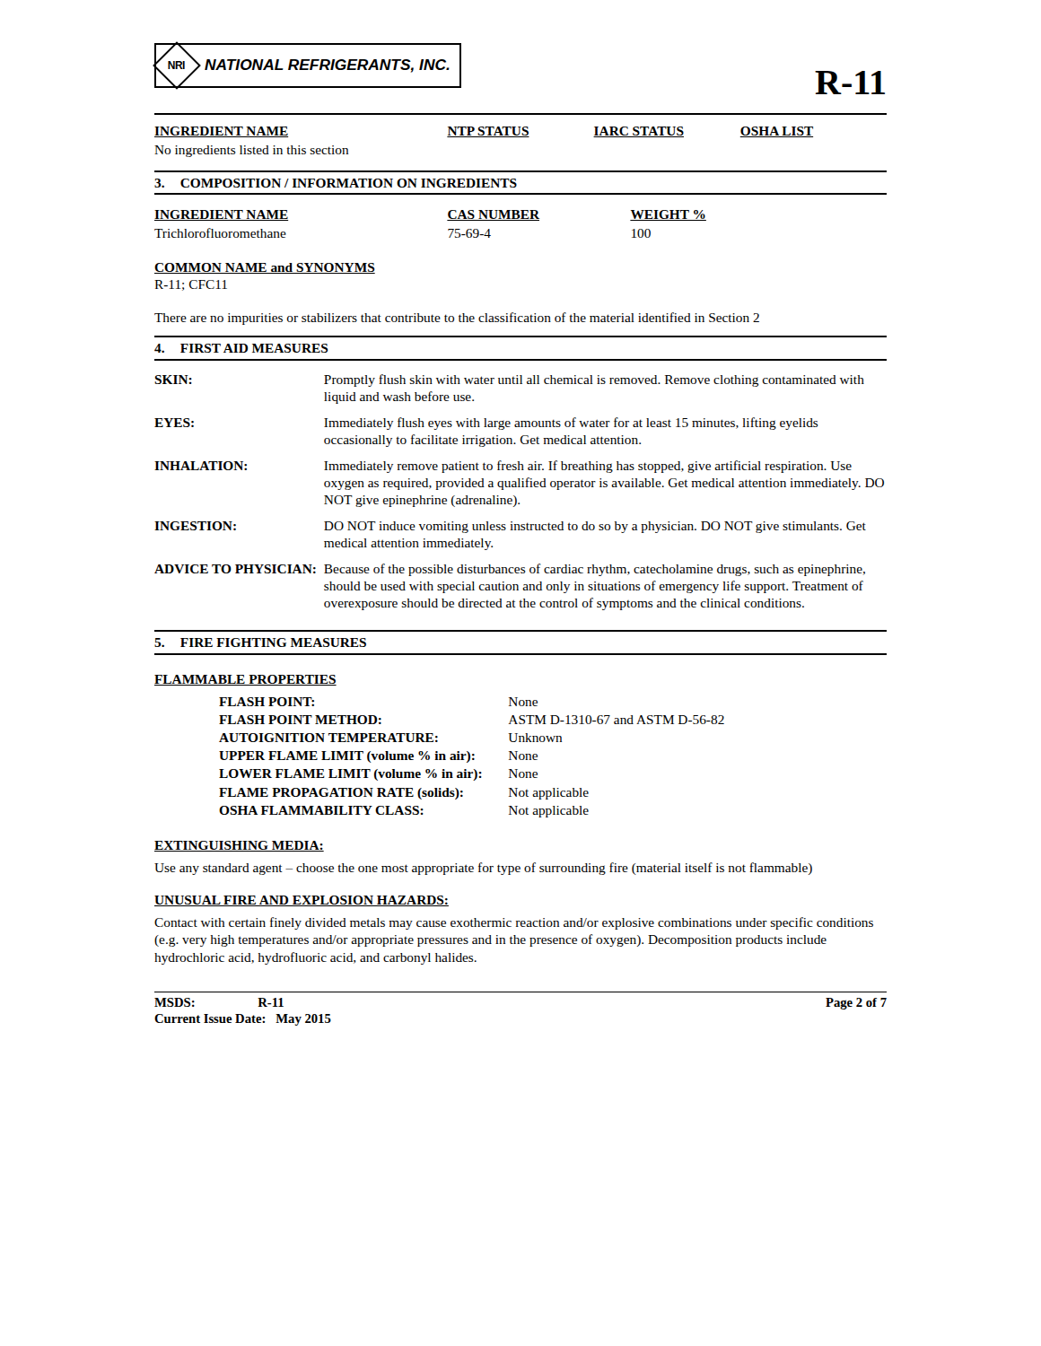NRI
NATIONAL REFRIGERANTS, INC.
R-11
| INGREDIENT NAME | NTP STATUS | IARC STATUS | OSHA LIST |
| No ingredients listed in this section |
3. COMPOSITION / INFORMATION ON INGREDIENTS
| INGREDIENT NAME | CAS NUMBER | WEIGHT % |
| Trichlorofluoromethane | 75-69-4 | 100 |
COMMON NAME and SYNONYMS
R-11; CFC11
There are no impurities or stabilizers that contribute to the classification of the material identified in Section 2
4. FIRST AID MEASURES
| SKIN: | Promptly flush skin with water until all chemical is removed. Remove clothing contaminated with liquid and wash before use. |
| EYES: | Immediately flush eyes with large amounts of water for at least 15 minutes, lifting eyelids occasionally to facilitate irrigation. Get medical attention. |
| INHALATION: | Immediately remove patient to fresh air. If breathing has stopped, give artificial respiration. Use oxygen as required, provided a qualified operator is available. Get medical attention immediately. DO NOT give epinephrine (adrenaline). |
| INGESTION: | DO NOT induce vomiting unless instructed to do so by a physician. DO NOT give stimulants. Get medical attention immediately. |
| ADVICE TO PHYSICIAN: | Because of the possible disturbances of cardiac rhythm, catecholamine drugs, such as epinephrine, should be used with special caution and only in situations of emergency life support. Treatment of overexposure should be directed at the control of symptoms and the clinical conditions. |
5. FIRE FIGHTING MEASURES
FLAMMABLE PROPERTIES
| FLASH POINT: | None |
| FLASH POINT METHOD: | ASTM D-1310-67 and ASTM D-56-82 |
| AUTOIGNITION TEMPERATURE: | Unknown |
| UPPER FLAME LIMIT (volume % in air): | None |
| LOWER FLAME LIMIT (volume % in air): | None |
| FLAME PROPAGATION RATE (solids): | Not applicable |
| OSHA FLAMMABILITY CLASS: | Not applicable |
EXTINGUISHING MEDIA:
Use any standard agent – choose the one most appropriate for type of surrounding fire (material itself is not flammable)
UNUSUAL FIRE AND EXPLOSION HAZARDS:
Contact with certain finely divided metals may cause exothermic reaction and/or explosive combinations under specific conditions (e.g. very high temperatures and/or appropriate pressures and in the presence of oxygen). Decomposition products include hydrochloric acid, hydrofluoric acid, and carbonyl halides.
| MSDS: | R-11 | Page 2 of 7 |
| Current Issue Date: May 2015 | |